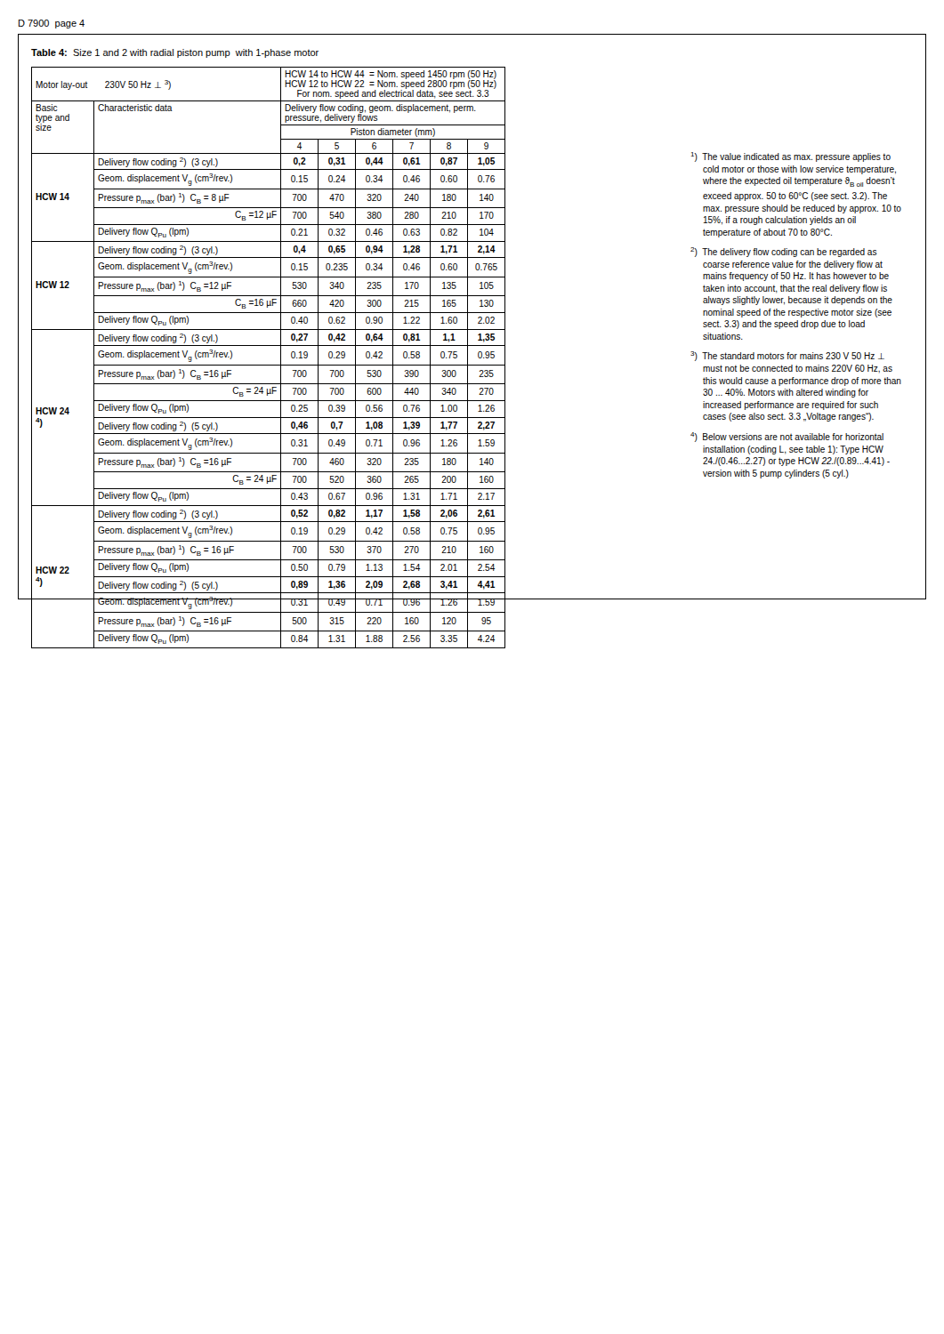D 7900 page 4
Table 4: Size 1 and 2 with radial piston pump with 1-phase motor
| Motor lay-out 230V 50 Hz ⊥ 3 ) | HCW 14 to HCW 44 = Nom. speed 1450 rpm (50 Hz) HCW 12 to HCW 22 = Nom. speed 2800 rpm (50 Hz) For nom. speed and electrical data, see sect. 3.3 | |
| Basic type and size | Characteristic data | Delivery flow coding, geom. displacement, perm. pressure, delivery flows |
| Piston diameter (mm) |
| 4 | 5 | 6 | 7 | 8 | 9 |
| HCW 14 | Delivery flow coding 2 ) (3 cyl.) | 0,2 | 0,31 | 0,44 | 0,61 | 0,87 | 1,05 |
| Geom. displacement V g (cm 3 /rev.) | 0.15 | 0.24 | 0.34 | 0.46 | 0.60 | 0.76 |
| Pressure p max (bar) 1 ) C B = 8 µF | 700 | 470 | 320 | 240 | 180 | 140 |
| C B =12 µF | 700 | 540 | 380 | 280 | 210 | 170 |
| Delivery flow Q Pu (lpm) | 0.21 | 0.32 | 0.46 | 0.63 | 0.82 | 104 |
| HCW 12 | Delivery flow coding 2 ) (3 cyl.) | 0,4 | 0,65 | 0,94 | 1,28 | 1,71 | 2,14 |
| Geom. displacement V g (cm 3 /rev.) | 0.15 | 0.235 | 0.34 | 0.46 | 0.60 | 0.765 |
| Pressure p max (bar) 1 ) C B =12 µF | 530 | 340 | 235 | 170 | 135 | 105 |
| C B =16 µF | 660 | 420 | 300 | 215 | 165 | 130 |
| Delivery flow Q Pu (lpm) | 0.40 | 0.62 | 0.90 | 1.22 | 1.60 | 2.02 |
| HCW 24 4 ) | Delivery flow coding 2 ) (3 cyl.) | 0,27 | 0,42 | 0,64 | 0,81 | 1,1 | 1,35 |
| Geom. displacement V g (cm 3 /rev.) | 0.19 | 0.29 | 0.42 | 0.58 | 0.75 | 0.95 |
| Pressure p max (bar) 1 ) C B =16 µF | 700 | 700 | 530 | 390 | 300 | 235 |
| C B = 24 µF | 700 | 700 | 600 | 440 | 340 | 270 |
| Delivery flow Q Pu (lpm) | 0.25 | 0.39 | 0.56 | 0.76 | 1.00 | 1.26 |
| Delivery flow coding 2 ) (5 cyl.) | 0,46 | 0,7 | 1,08 | 1,39 | 1,77 | 2,27 |
| Geom. displacement V g (cm 3 /rev.) | 0.31 | 0.49 | 0.71 | 0.96 | 1.26 | 1.59 |
| Pressure p max (bar) 1 ) C B =16 µF | 700 | 460 | 320 | 235 | 180 | 140 |
| C B = 24 µF | 700 | 520 | 360 | 265 | 200 | 160 |
| Delivery flow Q Pu (lpm) | 0.43 | 0.67 | 0.96 | 1.31 | 1.71 | 2.17 |
| HCW 22 4 ) | Delivery flow coding 2 ) (3 cyl.) | 0,52 | 0,82 | 1,17 | 1,58 | 2,06 | 2,61 |
| Geom. displacement V g (cm 3 /rev.) | 0.19 | 0.29 | 0.42 | 0.58 | 0.75 | 0.95 |
| Pressure p max (bar) 1 ) C B = 16 µF | 700 | 530 | 370 | 270 | 210 | 160 |
| Delivery flow Q Pu (lpm) | 0.50 | 0.79 | 1.13 | 1.54 | 2.01 | 2.54 |
| Delivery flow coding 2 ) (5 cyl.) | 0,89 | 1,36 | 2,09 | 2,68 | 3,41 | 4,41 |
| Geom. displacement V g (cm 3 /rev.) | 0.31 | 0.49 | 0.71 | 0.96 | 1.26 | 1.59 |
| Pressure p max (bar) 1 ) C B =16 µF | 500 | 315 | 220 | 160 | 120 | 95 |
| Delivery flow Q Pu (lpm) | 0.84 | 1.31 | 1.88 | 2.56 | 3.35 | 4.24 |
1) The value indicated as max. pressure applies to cold motor or those with low service temperature, where the expected oil temperature ϑB oil doesn’t exceed approx. 50 to 60°C (see sect. 3.2). The max. pressure should be reduced by approx. 10 to 15%, if a rough calculation yields an oil temperature of about 70 to 80°C.
2) The delivery flow coding can be regarded as coarse reference value for the delivery flow at mains frequency of 50 Hz. It has however to be taken into account, that the real delivery flow is always slightly lower, because it depends on the nominal speed of the respective motor size (see sect. 3.3) and the speed drop due to load situations.
3) The standard motors for mains 230 V 50 Hz ⊥ must not be connected to mains 220V 60 Hz, as this would cause a performance drop of more than 30 ... 40%. Motors with altered winding for increased performance are required for such cases (see also sect. 3.3 „Voltage ranges“).
4) Below versions are not available for horizontal installation (coding L, see table 1): Type HCW 24./(0.46...2.27) or type HCW 22./(0.89...4.41) - version with 5 pump cylinders (5 cyl.)